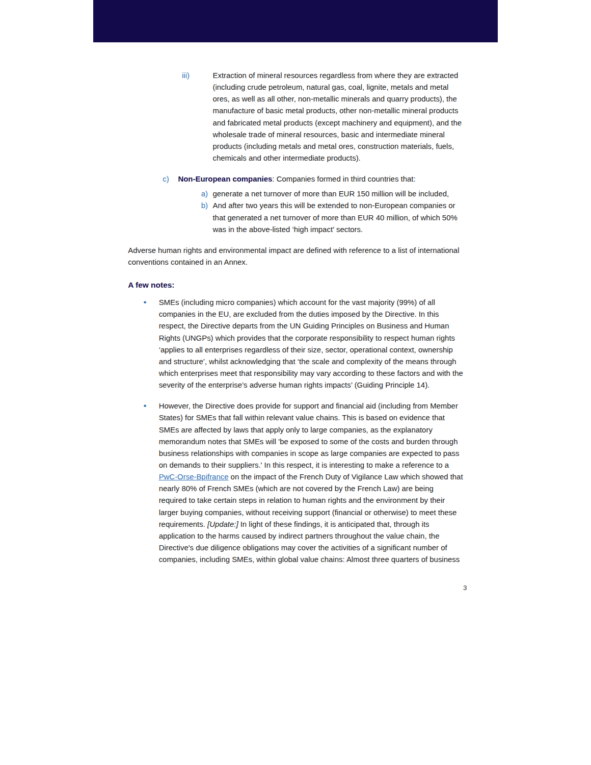iii)
Extraction of mineral resources regardless from where they are extracted (including crude petroleum, natural gas, coal, lignite, metals and metal ores, as well as all other, non-metallic minerals and quarry products), the manufacture of basic metal products, other non-metallic mineral products and fabricated metal products (except machinery and equipment), and the wholesale trade of mineral resources, basic and intermediate mineral products (including metals and metal ores, construction materials, fuels, chemicals and other intermediate products).
c)
Non-European companies: Companies formed in third countries that:
a) generate a net turnover of more than EUR 150 million will be included,
b) And after two years this will be extended to non-European companies or that generated a net turnover of more than EUR 40 million, of which 50% was in the above-listed ‘high impact’ sectors.
Adverse human rights and environmental impact are defined with reference to a list of international conventions contained in an Annex.
A few notes:
SMEs (including micro companies) which account for the vast majority (99%) of all companies in the EU, are excluded from the duties imposed by the Directive. In this respect, the Directive departs from the UN Guiding Principles on Business and Human Rights (UNGPs) which provides that the corporate responsibility to respect human rights ‘applies to all enterprises regardless of their size, sector, operational context, ownership and structure’, whilst acknowledging that ‘the scale and complexity of the means through which enterprises meet that responsibility may vary according to these factors and with the severity of the enterprise’s adverse human rights impacts’ (Guiding Principle 14).
However, the Directive does provide for support and financial aid (including from Member States) for SMEs that fall within relevant value chains. This is based on evidence that SMEs are affected by laws that apply only to large companies, as the explanatory memorandum notes that SMEs will 'be exposed to some of the costs and burden through business relationships with companies in scope as large companies are expected to pass on demands to their suppliers.' In this respect, it is interesting to make a reference to a PwC-Orse-Bpifrance on the impact of the French Duty of Vigilance Law which showed that nearly 80% of French SMEs (which are not covered by the French Law) are being required to take certain steps in relation to human rights and the environment by their larger buying companies, without receiving support (financial or otherwise) to meet these requirements. [Update:] In light of these findings, it is anticipated that, through its application to the harms caused by indirect partners throughout the value chain, the Directive's due diligence obligations may cover the activities of a significant number of companies, including SMEs, within global value chains: Almost three quarters of business
3